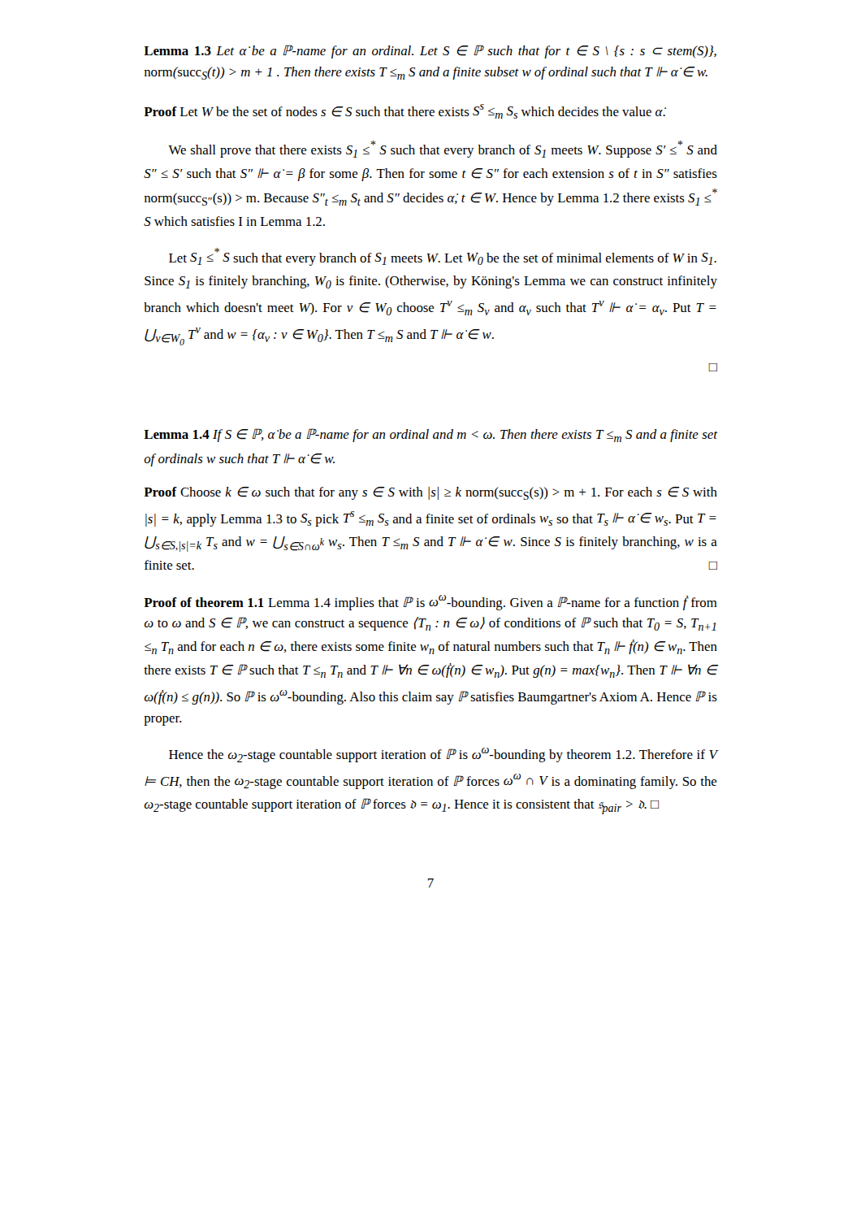Lemma 1.3 Let α̇ be a ℙ-name for an ordinal. Let S ∈ ℙ such that for t ∈ S \ {s : s ⊂ stem(S)}, norm(succS(t)) > m + 1 . Then there exists T ≤m S and a finite subset w of ordinal such that T ⊩ α̇ ∈ w.
Proof Let W be the set of nodes s ∈ S such that there exists Ss ≤m Ss which decides the value α̇.
We shall prove that there exists S1 ≤* S such that every branch of S1 meets W. Suppose S′ ≤* S and S″ ≤ S′ such that S″ ⊩ α̇ = β for some β. Then for some t ∈ S″ for each extension s of t in S″ satisfies norm(succS″(s)) > m. Because S″t ≤m St and S″ decides α̇, t ∈ W. Hence by Lemma 1.2 there exists S1 ≤* S which satisfies I in Lemma 1.2.
Let S1 ≤* S such that every branch of S1 meets W. Let W0 be the set of minimal elements of W in S1. Since S1 is finitely branching, W0 is finite. (Otherwise, by Köning's Lemma we can construct infinitely branch which doesn't meet W). For v ∈ W0 choose Tv ≤m Sv and αv such that Tv ⊩ α̇ = αv. Put T = ⋃v∈W0 Tv and w = {αv : v ∈ W0}. Then T ≤m S and T ⊩ α̇ ∈ w.
□
Lemma 1.4 If S ∈ ℙ, α̇ be a ℙ-name for an ordinal and m < ω. Then there exists T ≤m S and a finite set of ordinals w such that T ⊩ α̇ ∈ w.
Proof Choose k ∈ ω such that for any s ∈ S with |s| ≥ k norm(succS(s)) > m + 1. For each s ∈ S with |s| = k, apply Lemma 1.3 to Ss pick Ts ≤m Ss and a finite set of ordinals ws so that Ts ⊩ α̇ ∈ ws. Put T = ⋃s∈S,|s|=k Ts and w = ⋃s∈S∩ωk ws. Then T ≤m S and T ⊩ α̇ ∈ w. Since S is finitely branching, w is a finite set. □
Proof of theorem 1.1 Lemma 1.4 implies that ℙ is ωω-bounding. Given a ℙ-name for a function ḟ from ω to ω and S ∈ ℙ, we can construct a sequence ⟨Tn : n ∈ ω⟩ of conditions of ℙ such that T0 = S, Tn+1 ≤n Tn and for each n ∈ ω, there exists some finite wn of natural numbers such that Tn ⊩ ḟ(n) ∈ wn. Then there exists T ∈ ℙ such that T ≤n Tn and T ⊩ ∀n ∈ ω(ḟ(n) ∈ wn). Put g(n) = max{wn}. Then T ⊩ ∀n ∈ ω(ḟ(n) ≤ g(n)). So ℙ is ωω-bounding. Also this claim say ℙ satisfies Baumgartner's Axiom A. Hence ℙ is proper.
Hence the ω2-stage countable support iteration of ℙ is ωω-bounding by theorem 1.2. Therefore if V ⊨ CH, then the ω2-stage countable support iteration of ℙ forces ωω ∩ V is a dominating family. So the ω2-stage countable support iteration of ℙ forces 𝔡 = ω1. Hence it is consistent that 𝔰pair > 𝔡. □
7